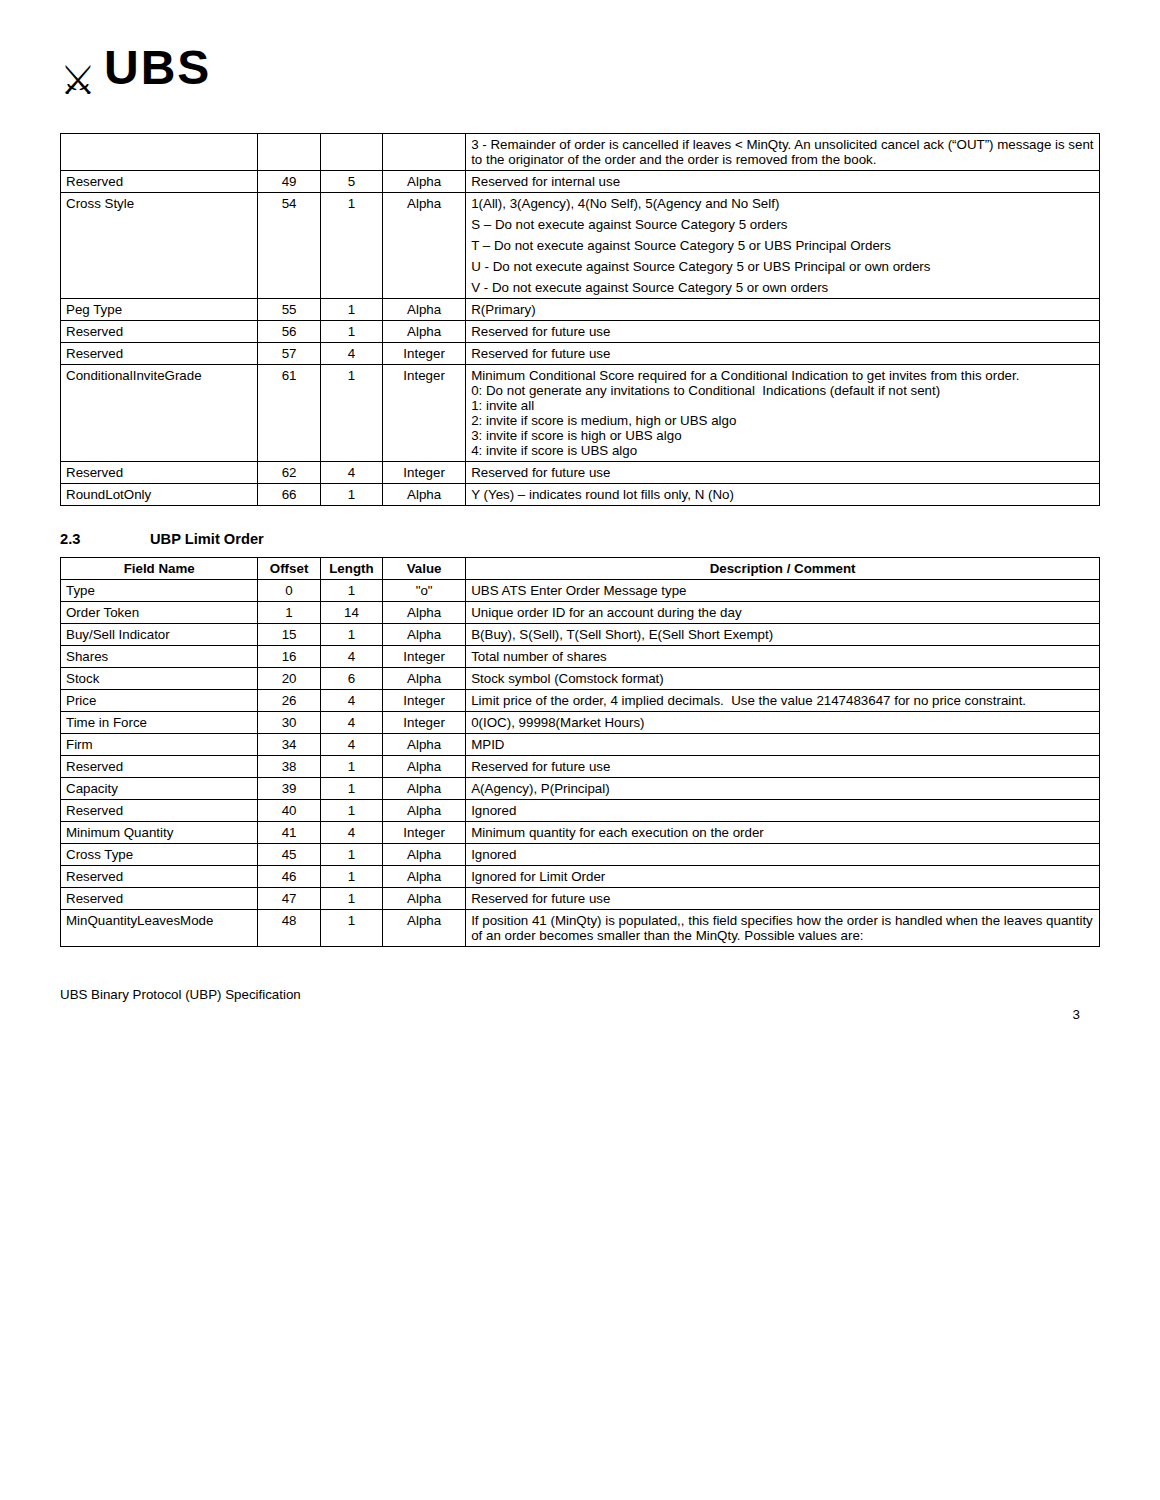⚔UBS
| | | | | 3 - Remainder of order is cancelled if leaves < MinQty. An unsolicited cancel ack (“OUT”) message is sent to the originator of the order and the order is removed from the book. |
| Reserved | 49 | 5 | Alpha | Reserved for internal use |
| Cross Style | 54 | 1 | Alpha | 1(All), 3(Agency), 4(No Self), 5(Agency and No Self) S – Do not execute against Source Category 5 orders T – Do not execute against Source Category 5 or UBS Principal Orders U - Do not execute against Source Category 5 or UBS Principal or own orders V - Do not execute against Source Category 5 or own orders |
| Peg Type | 55 | 1 | Alpha | R(Primary) |
| Reserved | 56 | 1 | Alpha | Reserved for future use |
| Reserved | 57 | 4 | Integer | Reserved for future use |
| ConditionalInviteGrade | 61 | 1 | Integer | Minimum Conditional Score required for a Conditional Indication to get invites from this order. 0: Do not generate any invitations to Conditional Indications (default if not sent) 1: invite all 2: invite if score is medium, high or UBS algo 3: invite if score is high or UBS algo 4: invite if score is UBS algo |
| Reserved | 62 | 4 | Integer | Reserved for future use |
| RoundLotOnly | 66 | 1 | Alpha | Y (Yes) – indicates round lot fills only, N (No) |
2.3 UBP Limit Order
| Field Name | Offset | Length | Value | Description / Comment |
| --- | --- | --- | --- | --- |
| Type | 0 | 1 | "o" | UBS ATS Enter Order Message type |
| Order Token | 1 | 14 | Alpha | Unique order ID for an account during the day |
| Buy/Sell Indicator | 15 | 1 | Alpha | B(Buy), S(Sell), T(Sell Short), E(Sell Short Exempt) |
| Shares | 16 | 4 | Integer | Total number of shares |
| Stock | 20 | 6 | Alpha | Stock symbol (Comstock format) |
| Price | 26 | 4 | Integer | Limit price of the order, 4 implied decimals. Use the value 2147483647 for no price constraint. |
| Time in Force | 30 | 4 | Integer | 0(IOC), 99998(Market Hours) |
| Firm | 34 | 4 | Alpha | MPID |
| Reserved | 38 | 1 | Alpha | Reserved for future use |
| Capacity | 39 | 1 | Alpha | A(Agency), P(Principal) |
| Reserved | 40 | 1 | Alpha | Ignored |
| Minimum Quantity | 41 | 4 | Integer | Minimum quantity for each execution on the order |
| Cross Type | 45 | 1 | Alpha | Ignored |
| Reserved | 46 | 1 | Alpha | Ignored for Limit Order |
| Reserved | 47 | 1 | Alpha | Reserved for future use |
| MinQuantityLeavesMode | 48 | 1 | Alpha | If position 41 (MinQty) is populated,, this field specifies how the order is handled when the leaves quantity of an order becomes smaller than the MinQty. Possible values are: |
UBS Binary Protocol (UBP) Specification
3